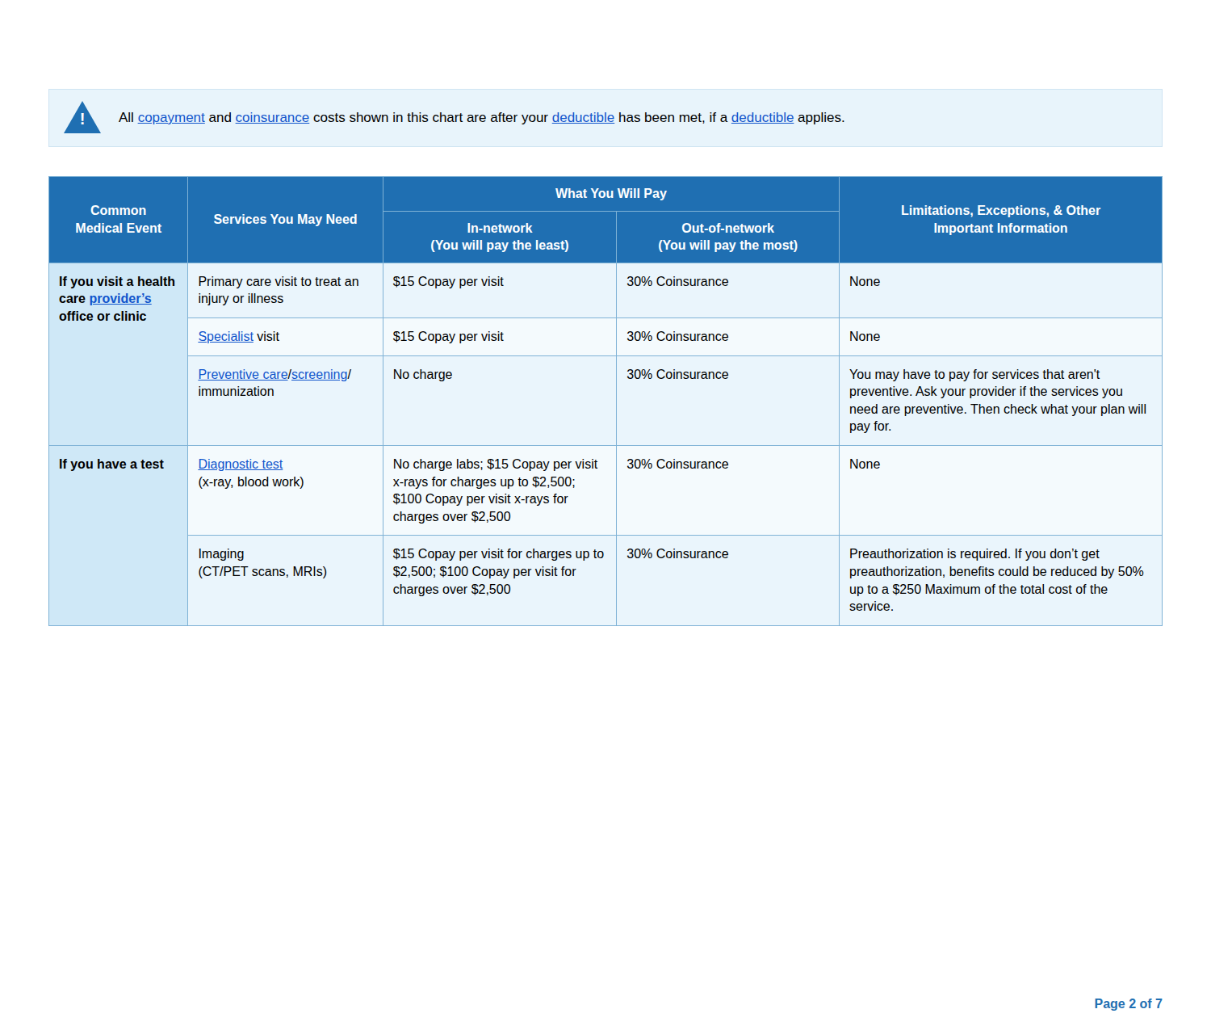!
All copayment and coinsurance costs shown in this chart are after your deductible has been met, if a deductible applies.
| Common Medical Event | Services You May Need | What You Will Pay | Limitations, Exceptions, & Other Important Information |
| --- | --- | --- | --- |
| In-network (You will pay the least) | Out-of-network (You will pay the most) |
| If you visit a health care provider’s office or clinic | Primary care visit to treat an injury or illness | $15 Copay per visit | 30% Coinsurance | None |
| Specialist visit | $15 Copay per visit | 30% Coinsurance | None |
| Preventive care / screening / immunization | No charge | 30% Coinsurance | You may have to pay for services that aren't preventive. Ask your provider if the services you need are preventive. Then check what your plan will pay for. |
| If you have a test | Diagnostic test (x-ray, blood work) | No charge labs; $15 Copay per visit x-rays for charges up to $2,500; $100 Copay per visit x-rays for charges over $2,500 | 30% Coinsurance | None |
| Imaging (CT/PET scans, MRIs) | $15 Copay per visit for charges up to $2,500; $100 Copay per visit for charges over $2,500 | 30% Coinsurance | Preauthorization is required. If you don’t get preauthorization, benefits could be reduced by 50% up to a $250 Maximum of the total cost of the service. |
Page 2 of 7